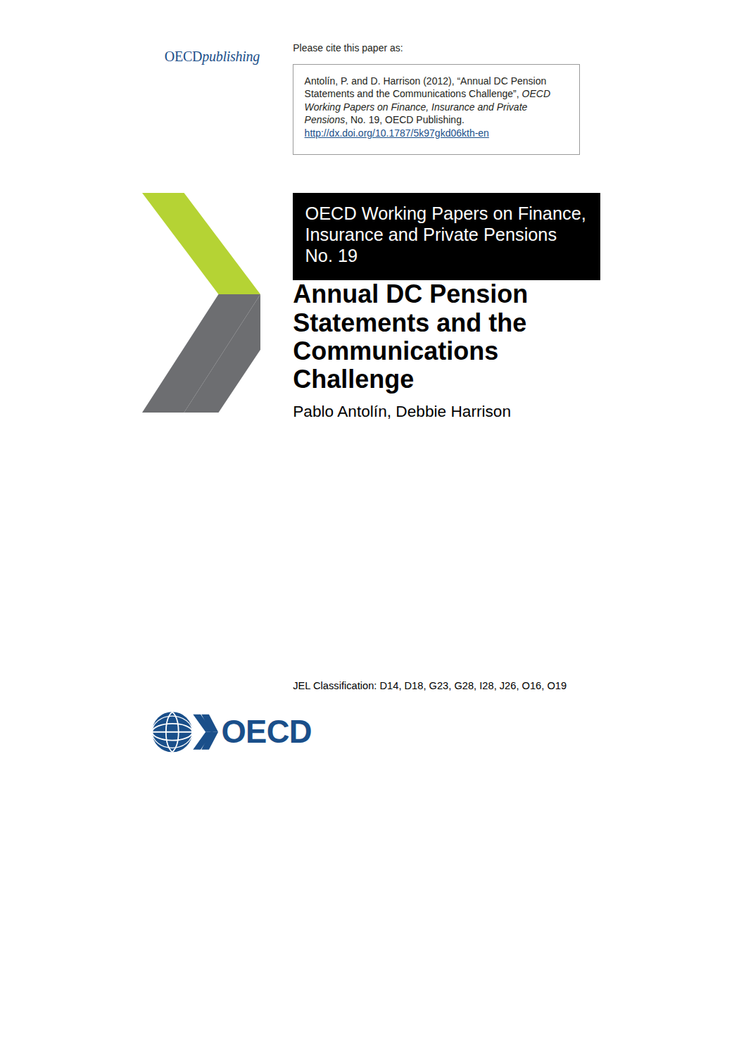OECD publishing
Please cite this paper as:
Antolín, P. and D. Harrison (2012), “Annual DC Pension Statements and the Communications Challenge”, OECD Working Papers on Finance, Insurance and Private Pensions, No. 19, OECD Publishing.
http://dx.doi.org/10.1787/5k97gkd06kth-en
OECD Working Papers on Finance,
Insurance and Private Pensions No. 19
Annual DC Pension Statements and the Communications Challenge
Pablo Antolín, Debbie Harrison
JEL Classification: D14, D18, G23, G28, I28, J26, O16, O19
OECD